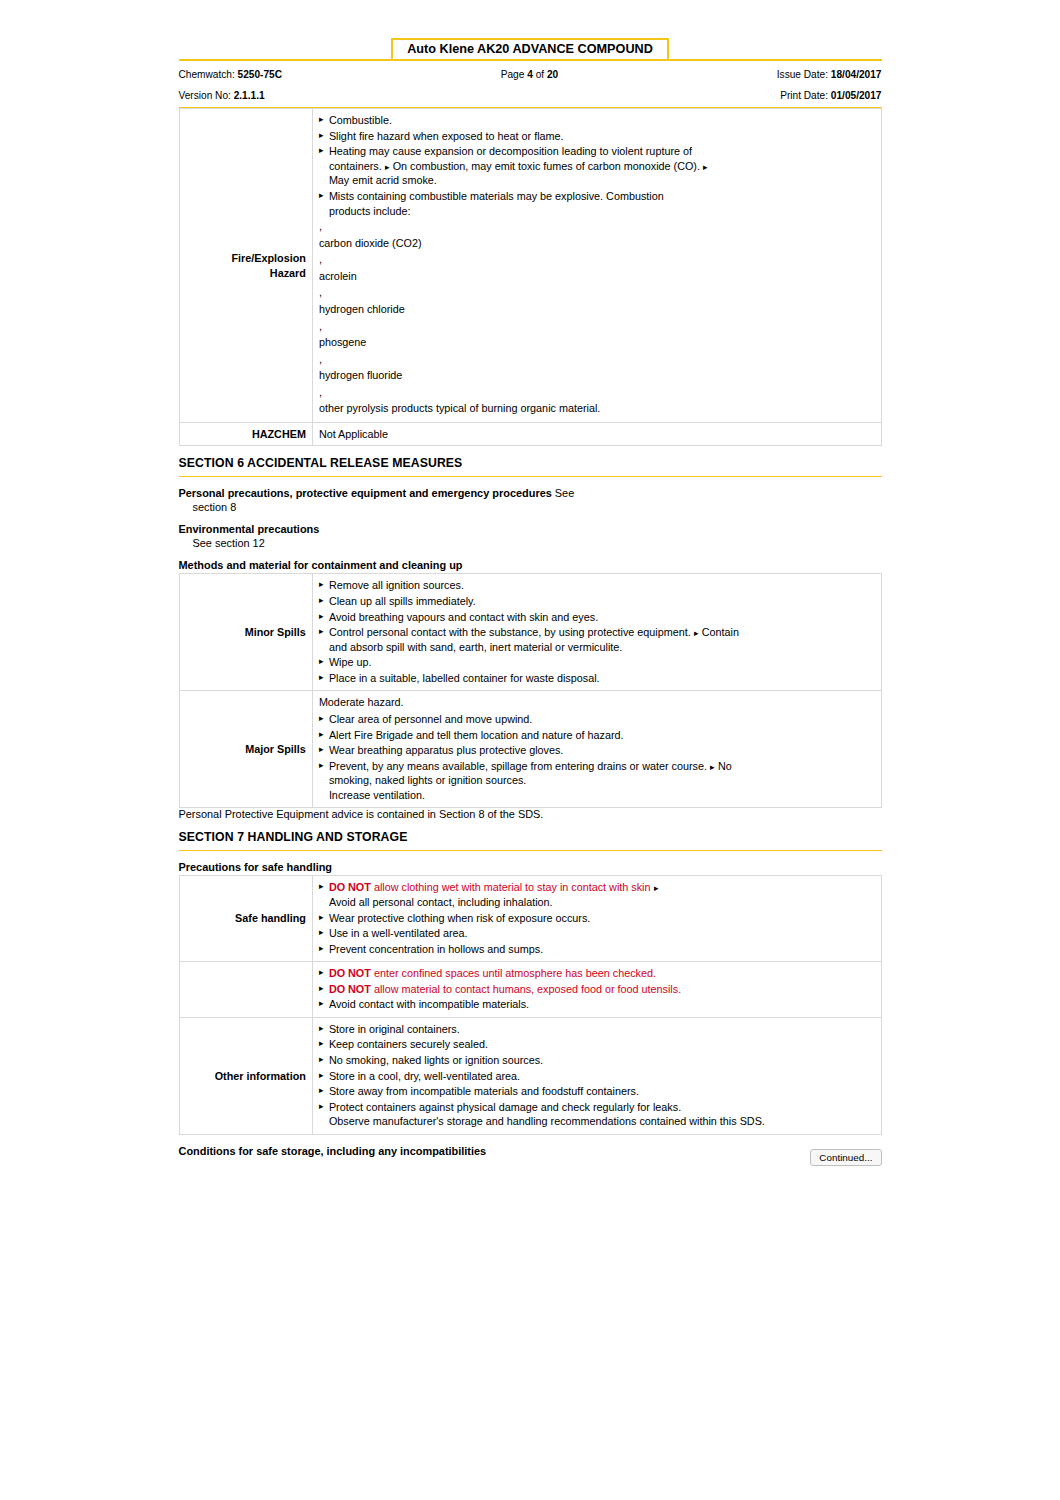Auto Klene AK20 ADVANCE COMPOUND
Chemwatch: 5250-75C
Page 4 of 20
Issue Date: 18/04/2017
Version No: 2.1.1.1
Print Date: 01/05/2017
| Fire/Explosion Hazard | Combustible. Slight fire hazard when exposed to heat or flame. Heating may cause expansion or decomposition leading to violent rupture of containers. On combustion, may emit toxic fumes of carbon monoxide (CO). May emit acrid smoke. Mists containing combustible materials may be explosive. Combustion products include: , carbon dioxide (CO2) , acrolein , hydrogen chloride , phosgene , hydrogen fluoride , other pyrolysis products typical of burning organic material. |
| HAZCHEM | Not Applicable |
SECTION 6 ACCIDENTAL RELEASE MEASURES
Personal precautions, protective equipment and emergency procedures See
section 8
Environmental precautions
See section 12
Methods and material for containment and cleaning up
| Minor Spills | Remove all ignition sources. Clean up all spills immediately. Avoid breathing vapours and contact with skin and eyes. Control personal contact with the substance, by using protective equipment. Contain and absorb spill with sand, earth, inert material or vermiculite. Wipe up. Place in a suitable, labelled container for waste disposal. |
| Major Spills | Moderate hazard. Clear area of personnel and move upwind. Alert Fire Brigade and tell them location and nature of hazard. Wear breathing apparatus plus protective gloves. Prevent, by any means available, spillage from entering drains or water course. No smoking, naked lights or ignition sources. Increase ventilation. |
Personal Protective Equipment advice is contained in Section 8 of the SDS.
SECTION 7 HANDLING AND STORAGE
Precautions for safe handling
| Safe handling | DO NOT allow clothing wet with material to stay in contact with skin Avoid all personal contact, including inhalation. Wear protective clothing when risk of exposure occurs. Use in a well-ventilated area. Prevent concentration in hollows and sumps. |
| | DO NOT enter confined spaces until atmosphere has been checked. DO NOT allow material to contact humans, exposed food or food utensils. Avoid contact with incompatible materials. |
| Other information | Store in original containers. Keep containers securely sealed. No smoking, naked lights or ignition sources. Store in a cool, dry, well-ventilated area. Store away from incompatible materials and foodstuff containers. Protect containers against physical damage and check regularly for leaks. Observe manufacturer's storage and handling recommendations contained within this SDS. |
Conditions for safe storage, including any incompatibilities
Continued...